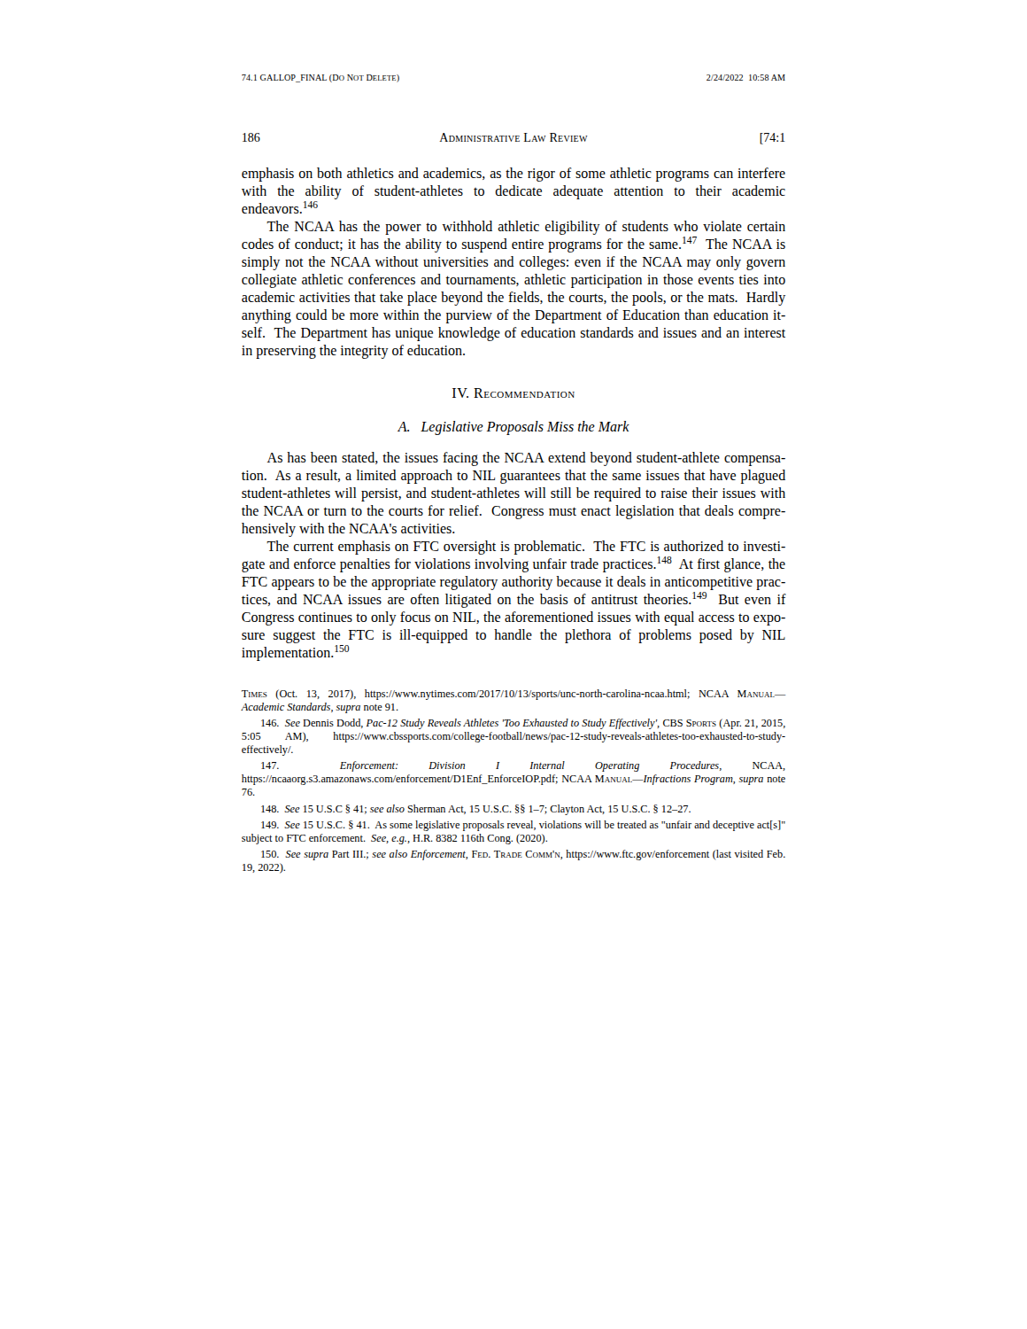74.1 GALLOP_FINAL (DO NOT DELETE) 2/24/2022 10:58 AM
186 Administrative Law Review [74:1
emphasis on both athletics and academics, as the rigor of some athletic programs can interfere with the ability of student-athletes to dedicate adequate attention to their academic endeavors.146
The NCAA has the power to withhold athletic eligibility of students who violate certain codes of conduct; it has the ability to suspend entire programs for the same.147 The NCAA is simply not the NCAA without universities and colleges: even if the NCAA may only govern collegiate athletic conferences and tournaments, athletic participation in those events ties into academic activities that take place beyond the fields, the courts, the pools, or the mats. Hardly anything could be more within the purview of the Department of Education than education itself. The Department has unique knowledge of education standards and issues and an interest in preserving the integrity of education.
IV. Recommendation
A. Legislative Proposals Miss the Mark
As has been stated, the issues facing the NCAA extend beyond student-athlete compensation. As a result, a limited approach to NIL guarantees that the same issues that have plagued student-athletes will persist, and student-athletes will still be required to raise their issues with the NCAA or turn to the courts for relief. Congress must enact legislation that deals comprehensively with the NCAA's activities.
The current emphasis on FTC oversight is problematic. The FTC is authorized to investigate and enforce penalties for violations involving unfair trade practices.148 At first glance, the FTC appears to be the appropriate regulatory authority because it deals in anticompetitive practices, and NCAA issues are often litigated on the basis of antitrust theories.149 But even if Congress continues to only focus on NIL, the aforementioned issues with equal access to exposure suggest the FTC is ill-equipped to handle the plethora of problems posed by NIL implementation.150
Times (Oct. 13, 2017), https://www.nytimes.com/2017/10/13/sports/unc-north-carolina-ncaa.html; NCAA Manual—Academic Standards, supra note 91.
146. See Dennis Dodd, Pac-12 Study Reveals Athletes 'Too Exhausted to Study Effectively', CBS Sports (Apr. 21, 2015, 5:05 AM), https://www.cbssports.com/college-football/news/pac-12-study-reveals-athletes-too-exhausted-to-study-effectively/.
147. Enforcement: Division I Internal Operating Procedures, NCAA, https://ncaaorg.s3.amazonaws.com/enforcement/D1Enf_EnforceIOP.pdf; NCAA Manual—Infractions Program, supra note 76.
148. See 15 U.S.C § 41; see also Sherman Act, 15 U.S.C. §§ 1–7; Clayton Act, 15 U.S.C. § 12–27.
149. See 15 U.S.C. § 41. As some legislative proposals reveal, violations will be treated as "unfair and deceptive act[s]" subject to FTC enforcement. See, e.g., H.R. 8382 116th Cong. (2020).
150. See supra Part III.; see also Enforcement, Fed. Trade Comm'n, https://www.ftc.gov/enforcement (last visited Feb. 19, 2022).